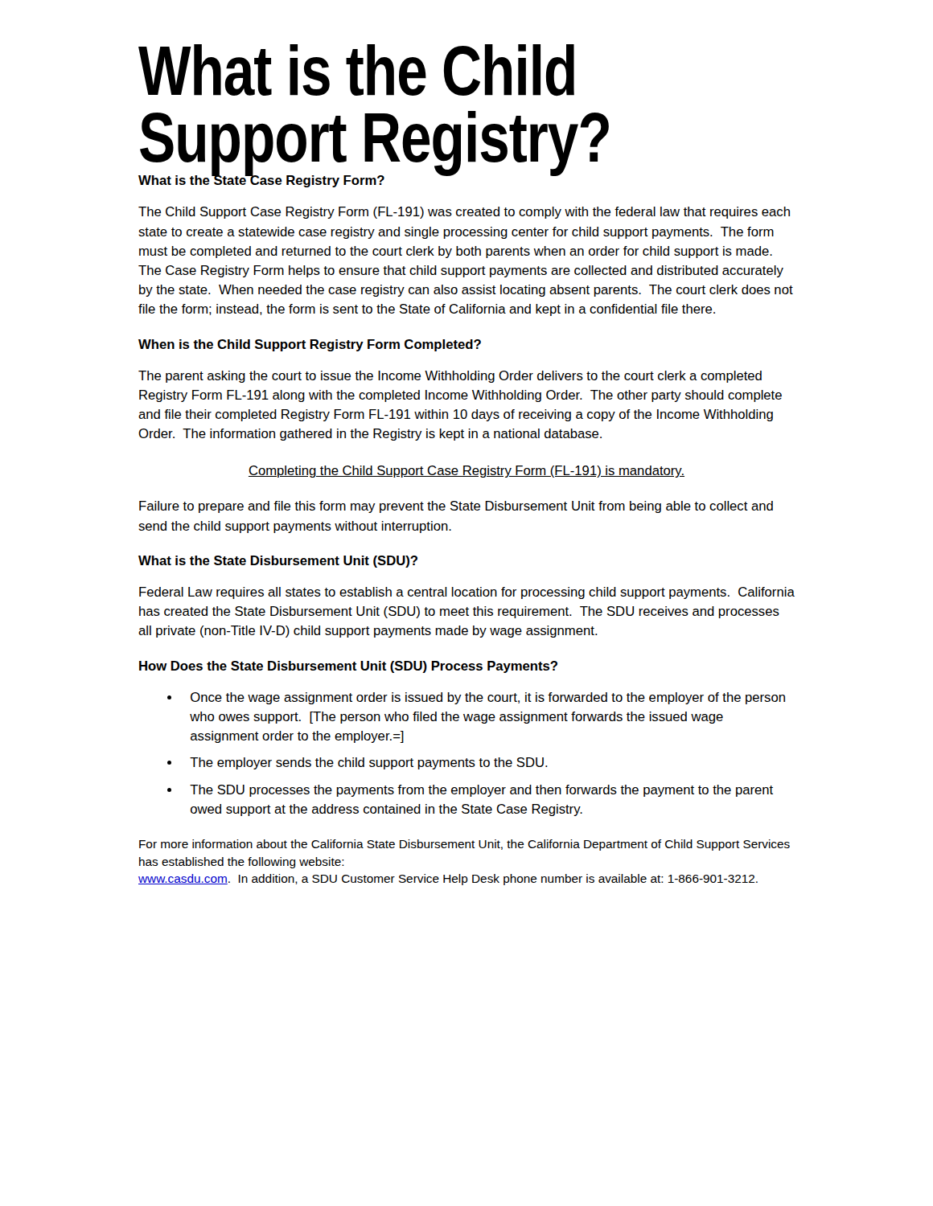What is the Child Support Registry?
What is the State Case Registry Form?
The Child Support Case Registry Form (FL-191) was created to comply with the federal law that requires each state to create a statewide case registry and single processing center for child support payments. The form must be completed and returned to the court clerk by both parents when an order for child support is made. The Case Registry Form helps to ensure that child support payments are collected and distributed accurately by the state. When needed the case registry can also assist locating absent parents. The court clerk does not file the form; instead, the form is sent to the State of California and kept in a confidential file there.
When is the Child Support Registry Form Completed?
The parent asking the court to issue the Income Withholding Order delivers to the court clerk a completed Registry Form FL-191 along with the completed Income Withholding Order. The other party should complete and file their completed Registry Form FL-191 within 10 days of receiving a copy of the Income Withholding Order. The information gathered in the Registry is kept in a national database.
Completing the Child Support Case Registry Form (FL-191) is mandatory.
Failure to prepare and file this form may prevent the State Disbursement Unit from being able to collect and send the child support payments without interruption.
What is the State Disbursement Unit (SDU)?
Federal Law requires all states to establish a central location for processing child support payments. California has created the State Disbursement Unit (SDU) to meet this requirement. The SDU receives and processes all private (non-Title IV-D) child support payments made by wage assignment.
How Does the State Disbursement Unit (SDU) Process Payments?
Once the wage assignment order is issued by the court, it is forwarded to the employer of the person who owes support. [The person who filed the wage assignment forwards the issued wage assignment order to the employer.=]
The employer sends the child support payments to the SDU.
The SDU processes the payments from the employer and then forwards the payment to the parent owed support at the address contained in the State Case Registry.
For more information about the California State Disbursement Unit, the California Department of Child Support Services has established the following website:
www.casdu.com. In addition, a SDU Customer Service Help Desk phone number is available at: 1-866-901-3212.